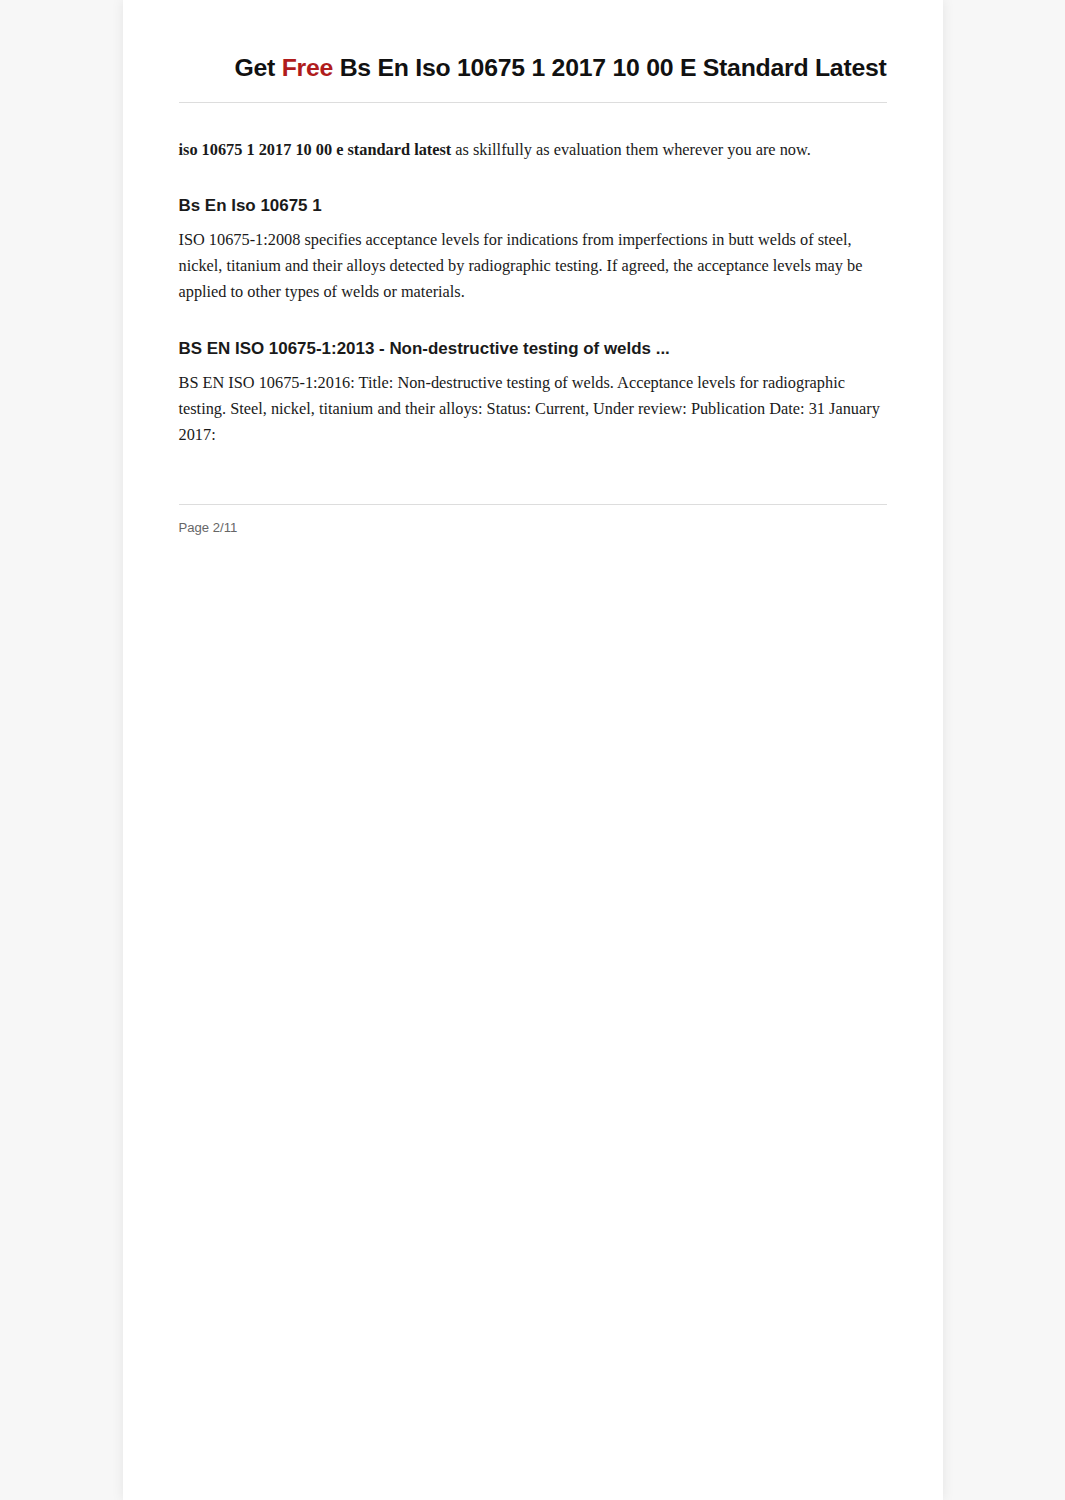Get Free Bs En Iso 10675 1 2017 10 00 E Standard Latest
iso 10675 1 2017 10 00 e standard latest as skillfully as evaluation them wherever you are now.
Bs En Iso 10675 1
ISO 10675-1:2008 specifies acceptance levels for indications from imperfections in butt welds of steel, nickel, titanium and their alloys detected by radiographic testing. If agreed, the acceptance levels may be applied to other types of welds or materials.
BS EN ISO 10675-1:2013 - Non-destructive testing of welds ...
BS EN ISO 10675-1:2016: Title: Non-destructive testing of welds. Acceptance levels for radiographic testing. Steel, nickel, titanium and their alloys: Status: Current, Under review: Publication Date: 31 January 2017:
Page 2/11